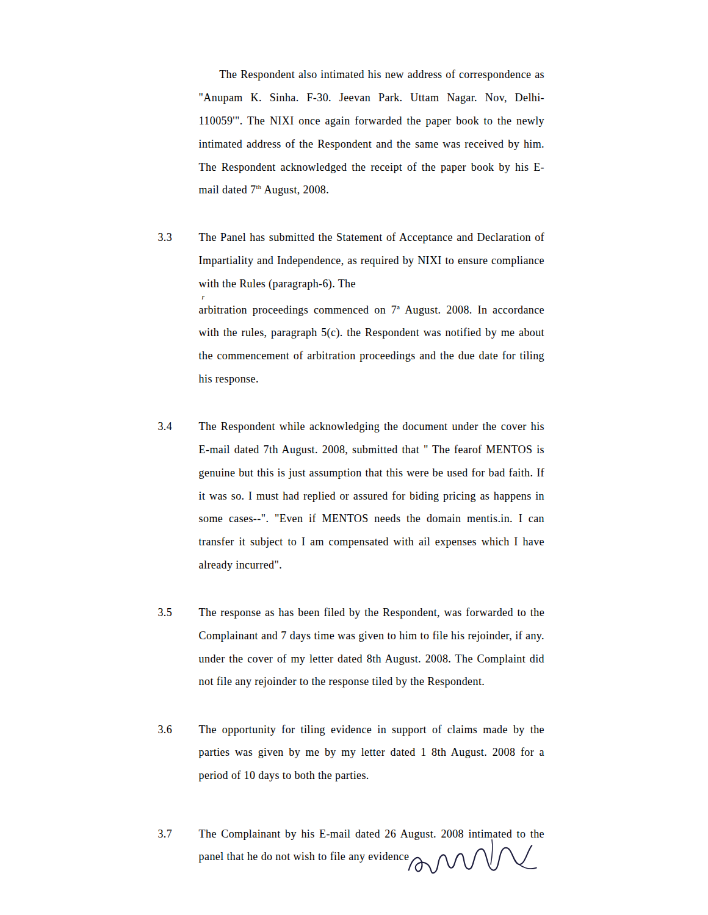The Respondent also intimated his new address of correspondence as "Anupam K. Sinha. F-30. Jeevan Park. Uttam Nagar. Nov, Delhi-110059'". The NIXI once again forwarded the paper book to the newly intimated address of the Respondent and the same was received by him. The Respondent acknowledged the receipt of the paper book by his E-mail dated 7th August, 2008.
3.3
The Panel has submitted the Statement of Acceptance and Declaration of Impartiality and Independence, as required by NIXI to ensure compliance with the Rules (paragraph-6). The r arbitration proceedings commenced on 7a August. 2008. In accordance with the rules, paragraph 5(c). the Respondent was notified by me about the commencement of arbitration proceedings and the due date for tiling his response.
3.4
The Respondent while acknowledging the document under the cover his E-mail dated 7th August. 2008, submitted that " The fearof MENTOS is genuine but this is just assumption that this were be used for bad faith. If it was so. I must had replied or assured for biding pricing as happens in some cases--". "Even if MENTOS needs the domain mentis.in. I can transfer it subject to I am compensated with ail expenses which I have already incurred".
3.5
The response as has been filed by the Respondent, was forwarded to the Complainant and 7 days time was given to him to file his rejoinder, if any. under the cover of my letter dated 8th August. 2008. The Complaint did not file any rejoinder to the response tiled by the Respondent.
3.6
The opportunity for tiling evidence in support of claims made by the parties was given by me by my letter dated 1 8th August. 2008 for a period of 10 days to both the parties.
3.7
The Complainant by his E-mail dated 26 August. 2008 intimated to the panel that he do not wish to file any evidence